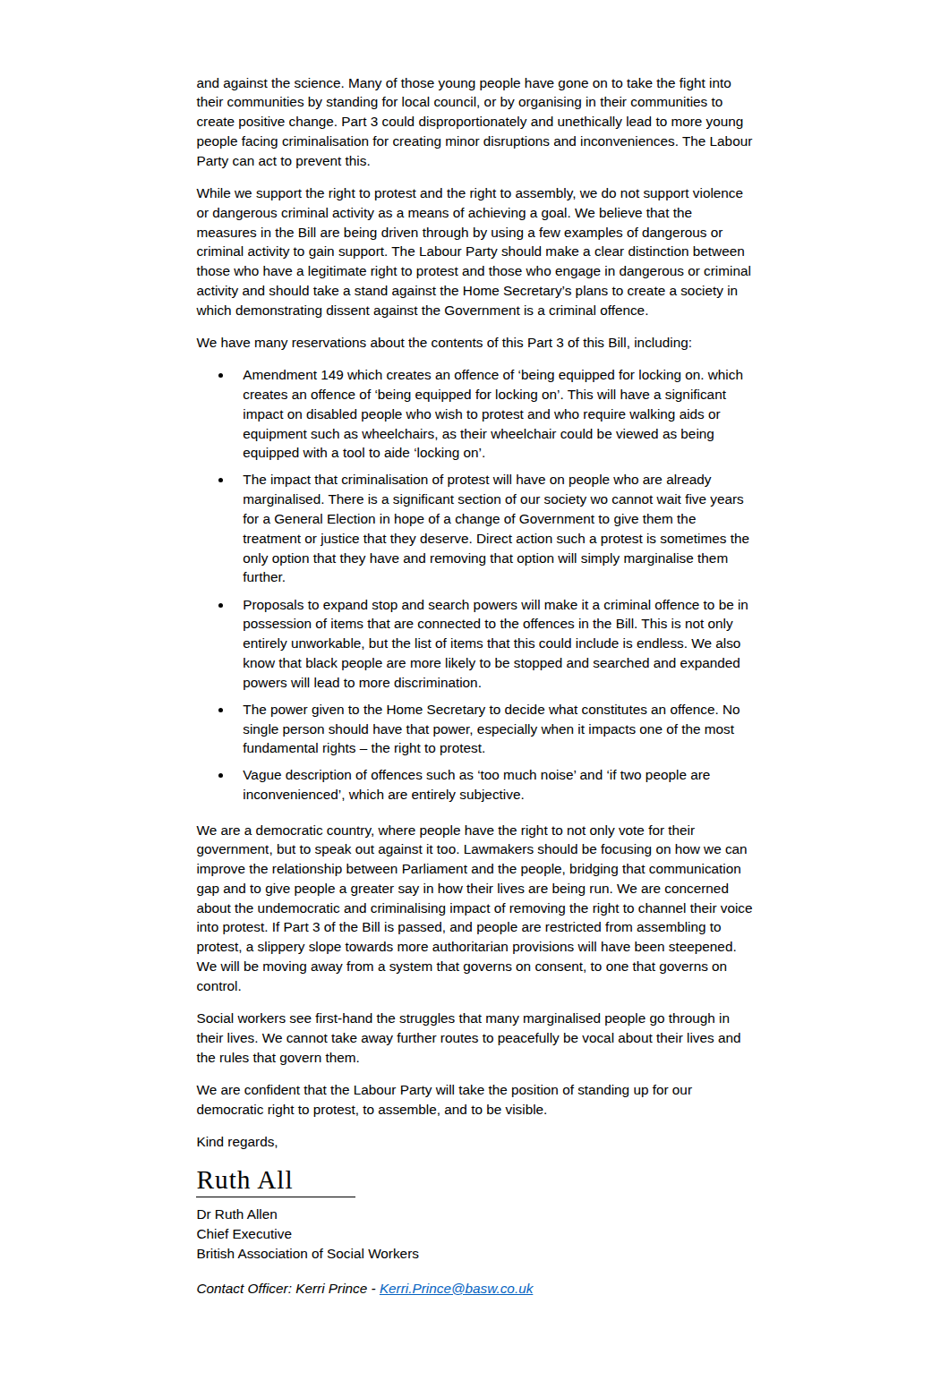and against the science. Many of those young people have gone on to take the fight into their communities by standing for local council, or by organising in their communities to create positive change. Part 3 could disproportionately and unethically lead to more young people facing criminalisation for creating minor disruptions and inconveniences. The Labour Party can act to prevent this.
While we support the right to protest and the right to assembly, we do not support violence or dangerous criminal activity as a means of achieving a goal. We believe that the measures in the Bill are being driven through by using a few examples of dangerous or criminal activity to gain support. The Labour Party should make a clear distinction between those who have a legitimate right to protest and those who engage in dangerous or criminal activity and should take a stand against the Home Secretary’s plans to create a society in which demonstrating dissent against the Government is a criminal offence.
We have many reservations about the contents of this Part 3 of this Bill, including:
Amendment 149 which creates an offence of ‘being equipped for locking on. which creates an offence of ‘being equipped for locking on’. This will have a significant impact on disabled people who wish to protest and who require walking aids or equipment such as wheelchairs, as their wheelchair could be viewed as being equipped with a tool to aide ‘locking on’.
The impact that criminalisation of protest will have on people who are already marginalised. There is a significant section of our society wo cannot wait five years for a General Election in hope of a change of Government to give them the treatment or justice that they deserve. Direct action such a protest is sometimes the only option that they have and removing that option will simply marginalise them further.
Proposals to expand stop and search powers will make it a criminal offence to be in possession of items that are connected to the offences in the Bill. This is not only entirely unworkable, but the list of items that this could include is endless. We also know that black people are more likely to be stopped and searched and expanded powers will lead to more discrimination.
The power given to the Home Secretary to decide what constitutes an offence. No single person should have that power, especially when it impacts one of the most fundamental rights – the right to protest.
Vague description of offences such as ‘too much noise’ and ‘if two people are inconvenienced’, which are entirely subjective.
We are a democratic country, where people have the right to not only vote for their government, but to speak out against it too. Lawmakers should be focusing on how we can improve the relationship between Parliament and the people, bridging that communication gap and to give people a greater say in how their lives are being run. We are concerned about the undemocratic and criminalising impact of removing the right to channel their voice into protest. If Part 3 of the Bill is passed, and people are restricted from assembling to protest, a slippery slope towards more authoritarian provisions will have been steepened. We will be moving away from a system that governs on consent, to one that governs on control.
Social workers see first-hand the struggles that many marginalised people go through in their lives. We cannot take away further routes to peacefully be vocal about their lives and the rules that govern them.
We are confident that the Labour Party will take the position of standing up for our democratic right to protest, to assemble, and to be visible.
Kind regards,
Ruth All
Dr Ruth Allen
Chief Executive
British Association of Social Workers
Contact Officer: Kerri Prince - Kerri.Prince@basw.co.uk